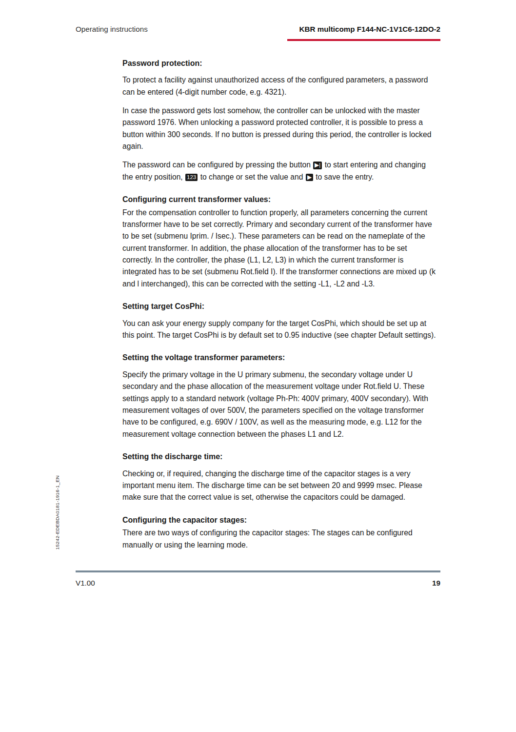Operating instructions
KBR multicomp F144-NC-1V1C6-12DO-2
15242-EDEBDA0181-1916-1_EN
Password protection:
To protect a facility against unauthorized access of the configured parameters, a password can be entered (4-digit number code, e.g. 4321).
In case the password gets lost somehow, the controller can be unlocked with the master password 1976. When unlocking a password protected controller, it is possible to press a button within 300 seconds. If no button is pressed during this period, the controller is locked again.
The password can be configured by pressing the button ▶| to start entering and changing the entry position, 123 to change or set the value and ▶ to save the entry.
Configuring current transformer values:
For the compensation controller to function properly, all parameters concerning the current transformer have to be set correctly. Primary and secondary current of the transformer have to be set (submenu Iprim. / Isec.). These parameters can be read on the nameplate of the current transformer. In addition, the phase allocation of the transformer has to be set correctly. In the controller, the phase (L1, L2, L3) in which the current transformer is integrated has to be set (submenu Rot.field I). If the transformer connections are mixed up (k and l interchanged), this can be corrected with the setting -L1, -L2 and -L3.
Setting target CosPhi:
You can ask your energy supply company for the target CosPhi, which should be set up at this point. The target CosPhi is by default set to 0.95 inductive (see chapter Default settings).
Setting the voltage transformer parameters:
Specify the primary voltage in the U primary submenu, the secondary voltage under U secondary and the phase allocation of the measurement voltage under Rot.field U. These settings apply to a standard network (voltage Ph-Ph: 400V primary, 400V secondary). With measurement voltages of over 500V, the parameters specified on the voltage transformer have to be configured, e.g. 690V / 100V, as well as the measuring mode, e.g. L12 for the measurement voltage connection between the phases L1 and L2.
Setting the discharge time:
Checking or, if required, changing the discharge time of the capacitor stages is a very important menu item. The discharge time can be set between 20 and 9999 msec. Please make sure that the correct value is set, otherwise the capacitors could be damaged.
Configuring the capacitor stages:
There are two ways of configuring the capacitor stages: The stages can be configured manually or using the learning mode.
V1.00
19